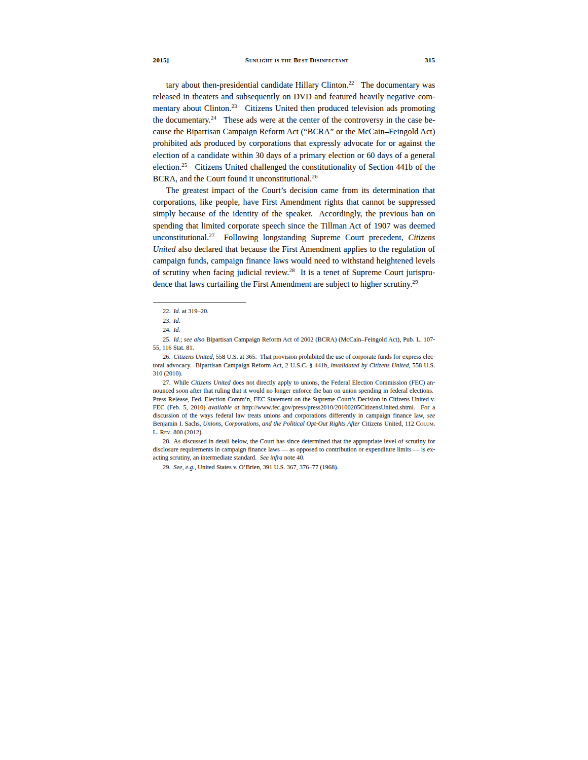2015] Sunlight is the Best Disinfectant 315
tary about then-presidential candidate Hillary Clinton.22 The documentary was released in theaters and subsequently on DVD and featured heavily negative commentary about Clinton.23 Citizens United then produced television ads promoting the documentary.24 These ads were at the center of the controversy in the case because the Bipartisan Campaign Reform Act (“BCRA” or the McCain–Feingold Act) prohibited ads produced by corporations that expressly advocate for or against the election of a candidate within 30 days of a primary election or 60 days of a general election.25 Citizens United challenged the constitutionality of Section 441b of the BCRA, and the Court found it unconstitutional.26
The greatest impact of the Court’s decision came from its determination that corporations, like people, have First Amendment rights that cannot be suppressed simply because of the identity of the speaker. Accordingly, the previous ban on spending that limited corporate speech since the Tillman Act of 1907 was deemed unconstitutional.27 Following longstanding Supreme Court precedent, Citizens United also declared that because the First Amendment applies to the regulation of campaign funds, campaign finance laws would need to withstand heightened levels of scrutiny when facing judicial review.28 It is a tenet of Supreme Court jurisprudence that laws curtailing the First Amendment are subject to higher scrutiny.29
22. Id. at 319–20.
23. Id.
24. Id.
25. Id.; see also Bipartisan Campaign Reform Act of 2002 (BCRA) (McCain–Feingold Act), Pub. L. 107-55, 116 Stat. 81.
26. Citizens United, 558 U.S. at 365. That provision prohibited the use of corporate funds for express electoral advocacy. Bipartisan Campaign Reform Act, 2 U.S.C. § 441b, invalidated by Citizens United, 558 U.S. 310 (2010).
27. While Citizens United does not directly apply to unions, the Federal Election Commission (FEC) announced soon after that ruling that it would no longer enforce the ban on union spending in federal elections. Press Release, Fed. Election Comm’n, FEC Statement on the Supreme Court’s Decision in Citizens United v. FEC (Feb. 5, 2010) available at http://www.fec.gov/press/press2010/20100205CitizensUnited.shtml. For a discussion of the ways federal law treats unions and corporations differently in campaign finance law, see Benjamin I. Sachs, Unions, Corporations, and the Political Opt-Out Rights After Citizens United, 112 Colum. L. Rev. 800 (2012).
28. As discussed in detail below, the Court has since determined that the appropriate level of scrutiny for disclosure requirements in campaign finance laws — as opposed to contribution or expenditure limits — is exacting scrutiny, an intermediate standard. See infra note 40.
29. See, e.g., United States v. O’Brien, 391 U.S. 367, 376–77 (1968).